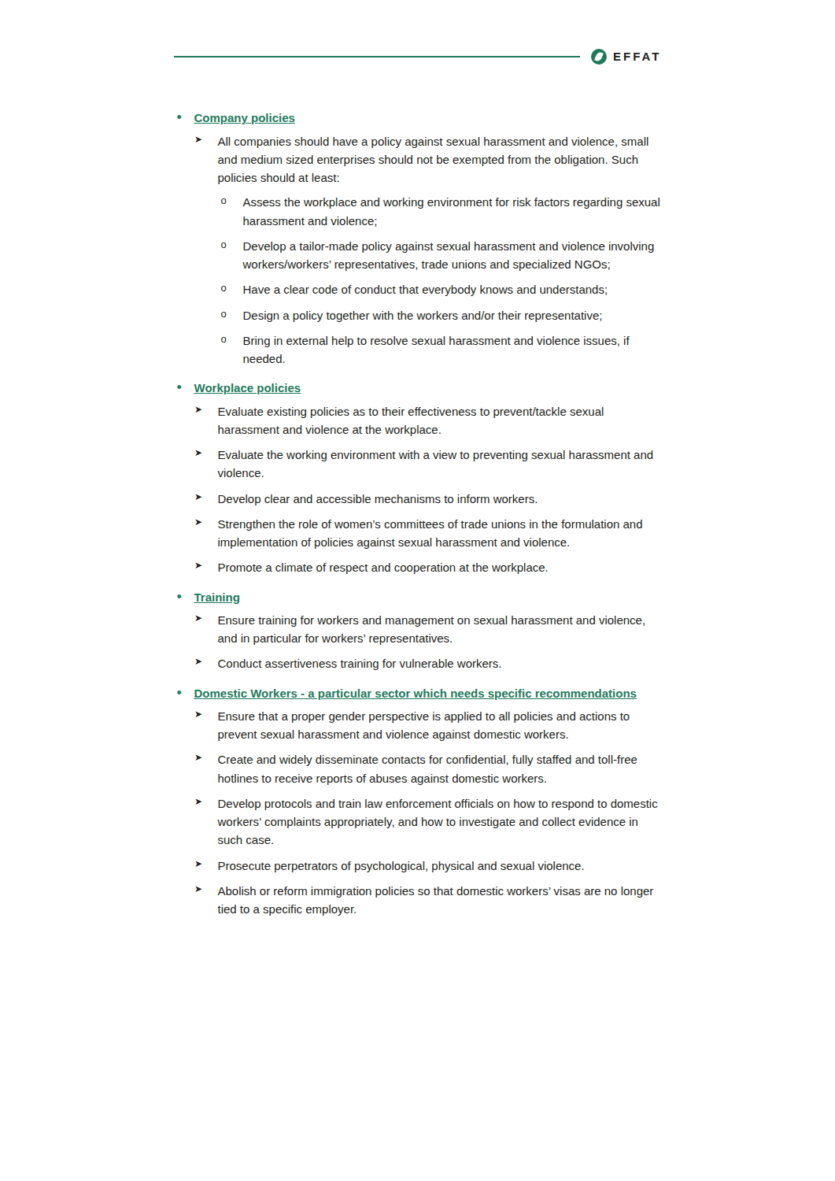EFFAT
Company policies
All companies should have a policy against sexual harassment and violence, small and medium sized enterprises should not be exempted from the obligation. Such policies should at least:
Assess the workplace and working environment for risk factors regarding sexual harassment and violence;
Develop a tailor-made policy against sexual harassment and violence involving workers/workers’ representatives, trade unions and specialized NGOs;
Have a clear code of conduct that everybody knows and understands;
Design a policy together with the workers and/or their representative;
Bring in external help to resolve sexual harassment and violence issues, if needed.
Workplace policies
Evaluate existing policies as to their effectiveness to prevent/tackle sexual harassment and violence at the workplace.
Evaluate the working environment with a view to preventing sexual harassment and violence.
Develop clear and accessible mechanisms to inform workers.
Strengthen the role of women’s committees of trade unions in the formulation and implementation of policies against sexual harassment and violence.
Promote a climate of respect and cooperation at the workplace.
Training
Ensure training for workers and management on sexual harassment and violence, and in particular for workers’ representatives.
Conduct assertiveness training for vulnerable workers.
Domestic Workers - a particular sector which needs specific recommendations
Ensure that a proper gender perspective is applied to all policies and actions to prevent sexual harassment and violence against domestic workers.
Create and widely disseminate contacts for confidential, fully staffed and toll-free hotlines to receive reports of abuses against domestic workers.
Develop protocols and train law enforcement officials on how to respond to domestic workers’ complaints appropriately, and how to investigate and collect evidence in such case.
Prosecute perpetrators of psychological, physical and sexual violence.
Abolish or reform immigration policies so that domestic workers’ visas are no longer tied to a specific employer.